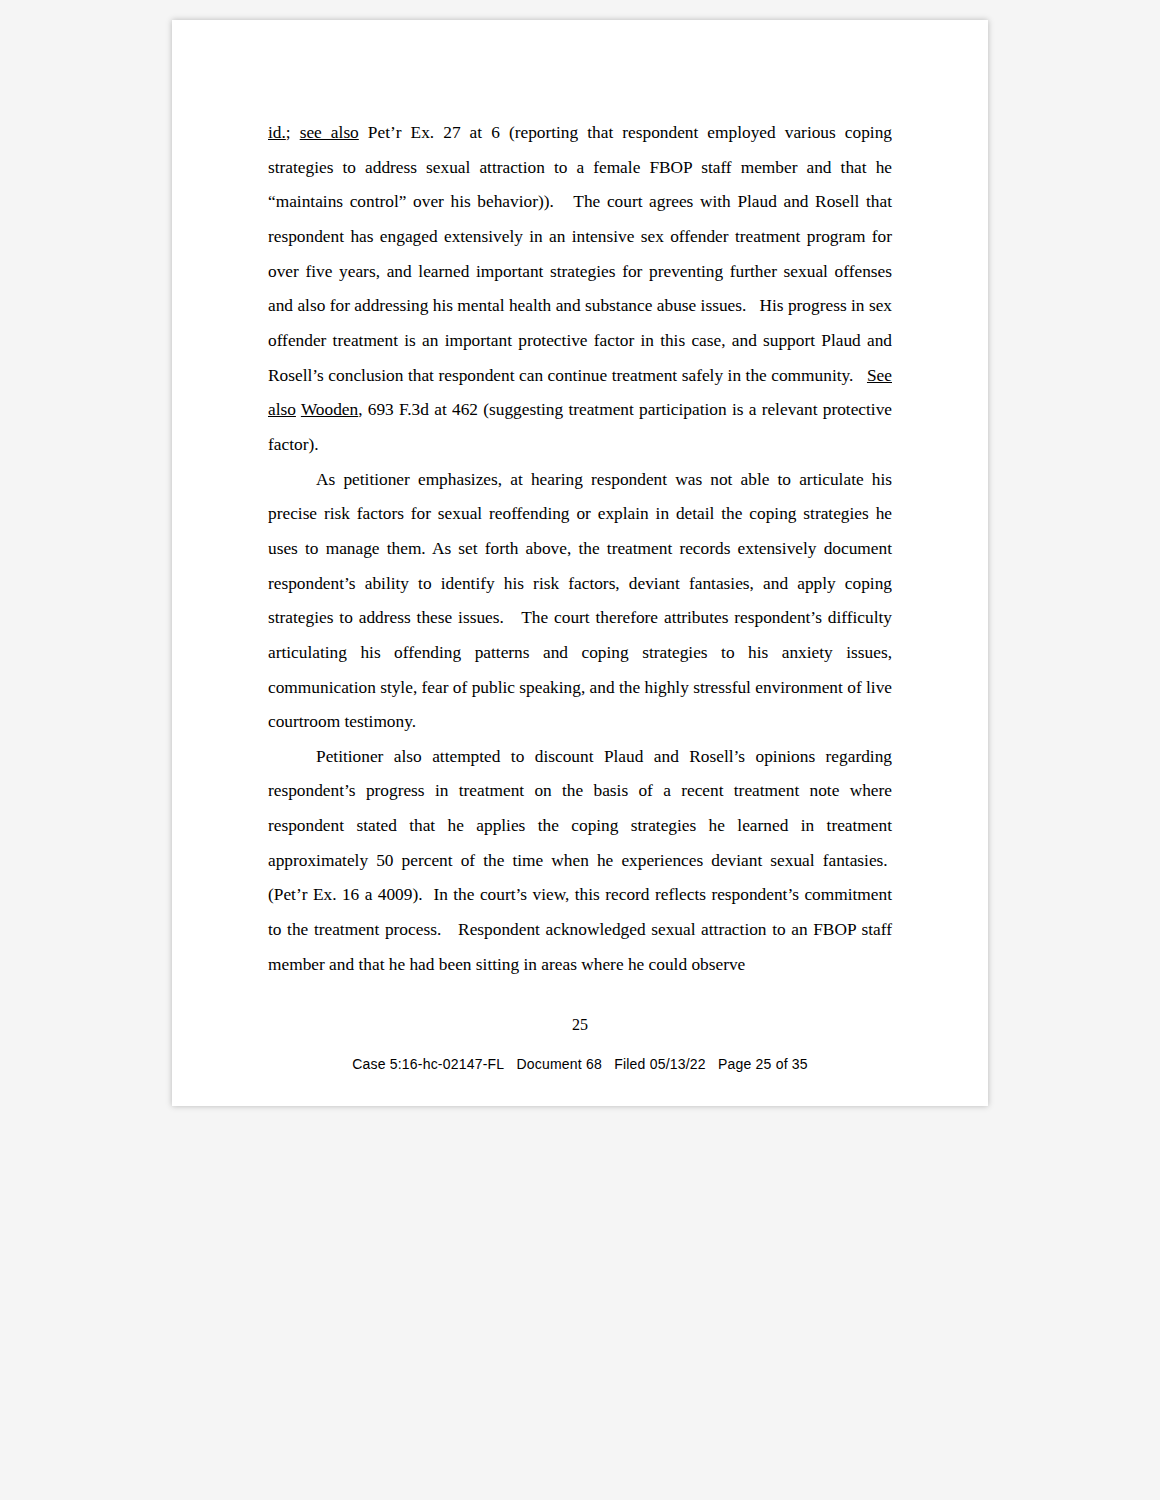id.; see also Pet’r Ex. 27 at 6 (reporting that respondent employed various coping strategies to address sexual attraction to a female FBOP staff member and that he “maintains control” over his behavior)). The court agrees with Plaud and Rosell that respondent has engaged extensively in an intensive sex offender treatment program for over five years, and learned important strategies for preventing further sexual offenses and also for addressing his mental health and substance abuse issues. His progress in sex offender treatment is an important protective factor in this case, and support Plaud and Rosell’s conclusion that respondent can continue treatment safely in the community. See also Wooden, 693 F.3d at 462 (suggesting treatment participation is a relevant protective factor).
As petitioner emphasizes, at hearing respondent was not able to articulate his precise risk factors for sexual reoffending or explain in detail the coping strategies he uses to manage them. As set forth above, the treatment records extensively document respondent’s ability to identify his risk factors, deviant fantasies, and apply coping strategies to address these issues. The court therefore attributes respondent’s difficulty articulating his offending patterns and coping strategies to his anxiety issues, communication style, fear of public speaking, and the highly stressful environment of live courtroom testimony.
Petitioner also attempted to discount Plaud and Rosell’s opinions regarding respondent’s progress in treatment on the basis of a recent treatment note where respondent stated that he applies the coping strategies he learned in treatment approximately 50 percent of the time when he experiences deviant sexual fantasies. (Pet’r Ex. 16 a 4009). In the court’s view, this record reflects respondent’s commitment to the treatment process. Respondent acknowledged sexual attraction to an FBOP staff member and that he had been sitting in areas where he could observe
25
Case 5:16-hc-02147-FL Document 68 Filed 05/13/22 Page 25 of 35